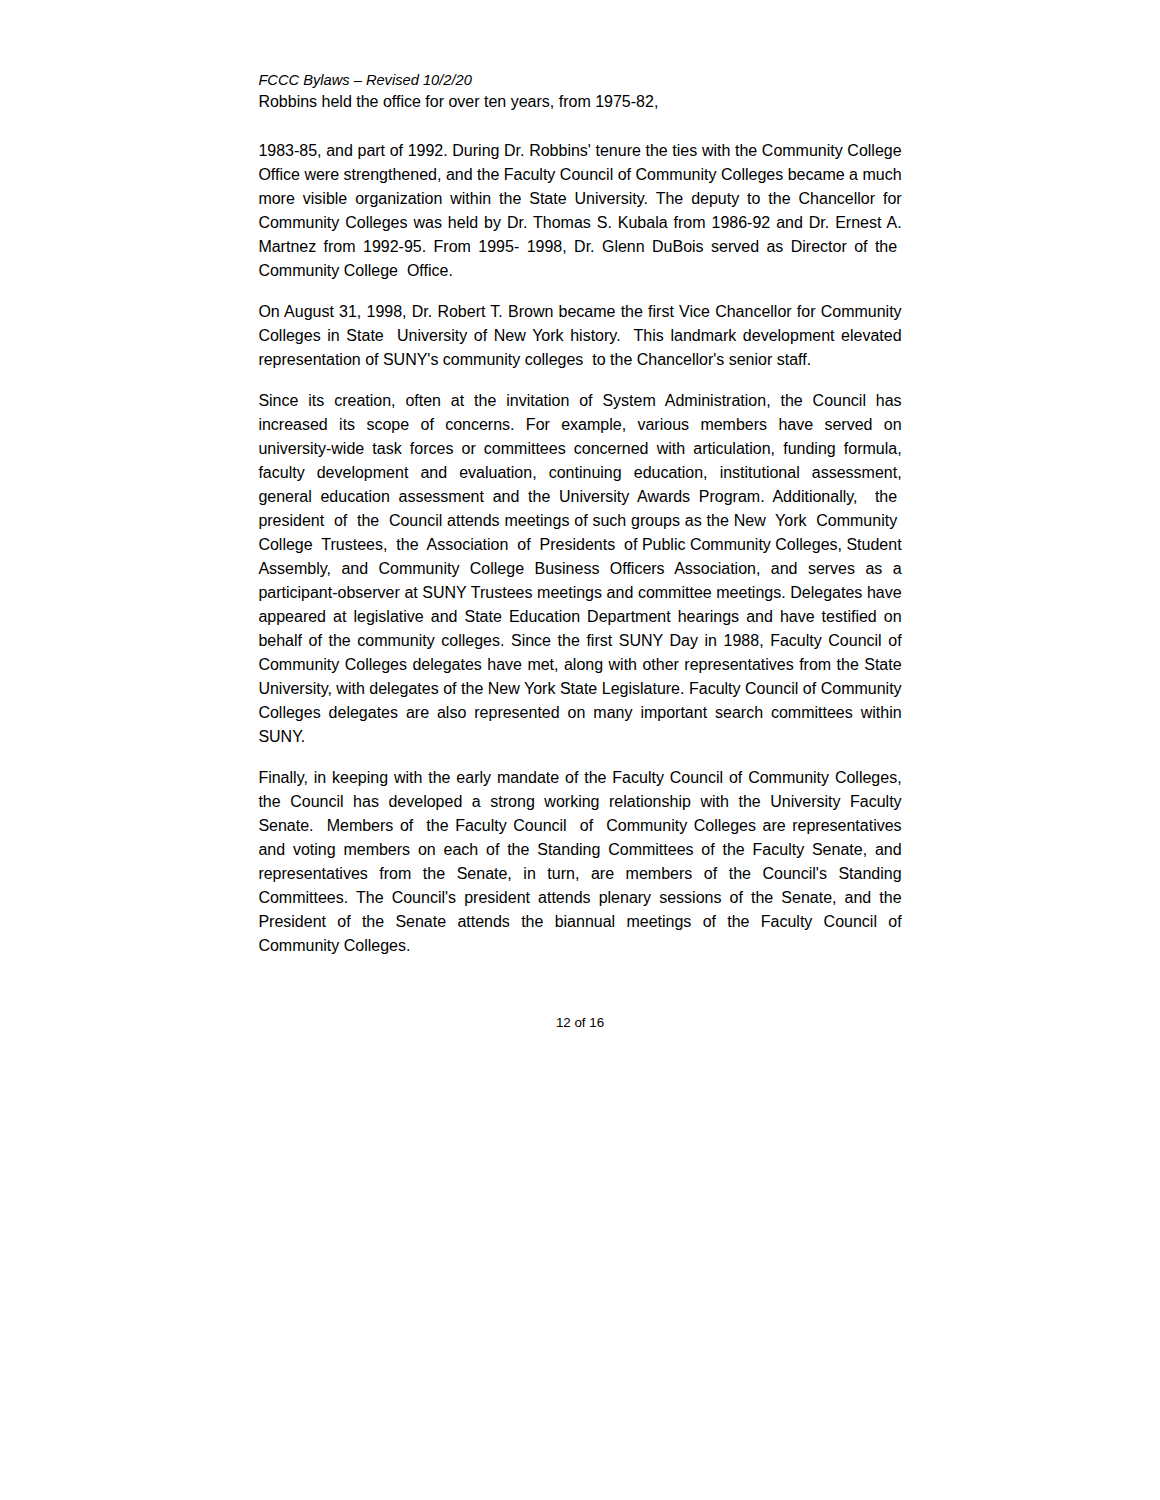FCCC Bylaws – Revised 10/2/20
Robbins held the office for over ten years, from 1975-82,
1983-85, and part of 1992. During Dr. Robbins' tenure the ties with the Community College Office were strengthened, and the Faculty Council of Community Colleges became a much more visible organization within the State University. The deputy to the Chancellor for Community Colleges was held by Dr. Thomas S. Kubala from 1986-92 and Dr. Ernest A. Martnez from 1992-95. From 1995- 1998, Dr. Glenn DuBois served as Director of the Community College Office.
On August 31, 1998, Dr. Robert T. Brown became the first Vice Chancellor for Community Colleges in State University of New York history. This landmark development elevated representation of SUNY's community colleges to the Chancellor's senior staff.
Since its creation, often at the invitation of System Administration, the Council has increased its scope of concerns. For example, various members have served on university-wide task forces or committees concerned with articulation, funding formula, faculty development and evaluation, continuing education, institutional assessment, general education assessment and the University Awards Program. Additionally, the president of the Council attends meetings of such groups as the New York Community College Trustees, the Association of Presidents of Public Community Colleges, Student Assembly, and Community College Business Officers Association, and serves as a participant-observer at SUNY Trustees meetings and committee meetings. Delegates have appeared at legislative and State Education Department hearings and have testified on behalf of the community colleges. Since the first SUNY Day in 1988, Faculty Council of Community Colleges delegates have met, along with other representatives from the State University, with delegates of the New York State Legislature. Faculty Council of Community Colleges delegates are also represented on many important search committees within SUNY.
Finally, in keeping with the early mandate of the Faculty Council of Community Colleges, the Council has developed a strong working relationship with the University Faculty Senate. Members of the Faculty Council of Community Colleges are representatives and voting members on each of the Standing Committees of the Faculty Senate, and representatives from the Senate, in turn, are members of the Council's Standing Committees. The Council's president attends plenary sessions of the Senate, and the President of the Senate attends the biannual meetings of the Faculty Council of Community Colleges.
12 of 16